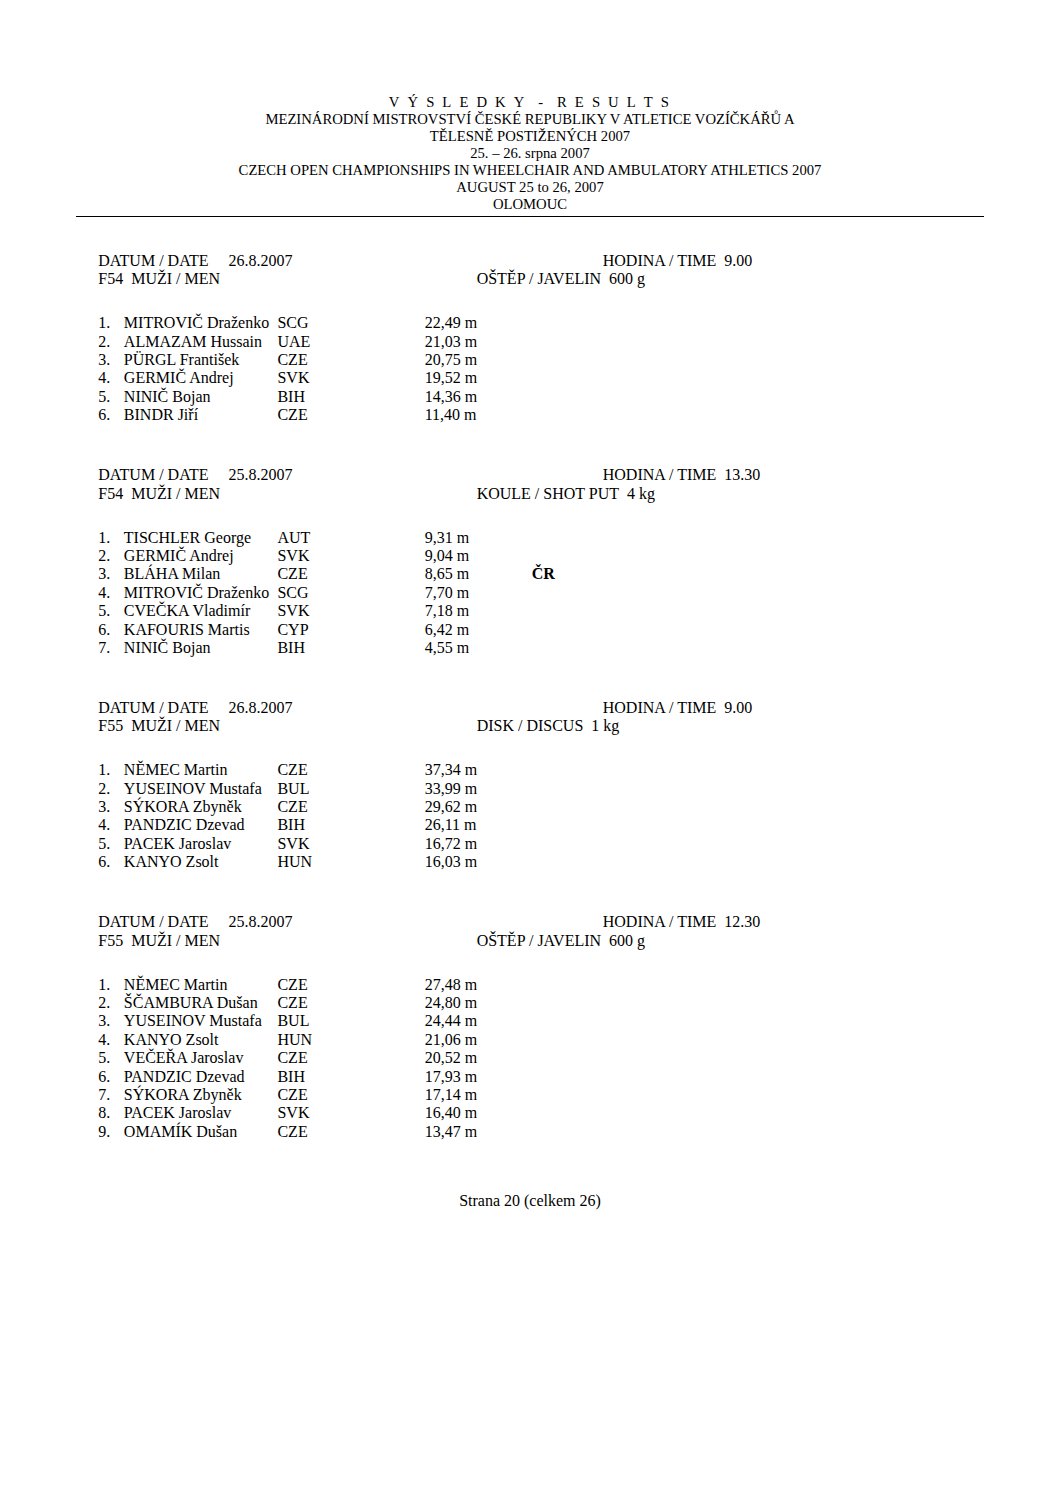V Ý S L E D K Y - R E S U L T S
MEZINÁRODNÍ MISTROVSTVÍ ČESKÉ REPUBLIKY V ATLETICE VOZÍČKÁŘŮ A
TĚLESNĚ POSTIŽENÝCH 2007
25. – 26. srpna 2007
CZECH OPEN CHAMPIONSHIPS IN WHEELCHAIR AND AMBULATORY ATHLETICS 2007
AUGUST 25 to 26, 2007
OLOMOUC
DATUM / DATE 26.8.2007
HODINA / TIME 9.00
F54 MUŽI / MEN
OŠTĚP / JAVELIN 600 g
1. MITROVIČ Draženko SCG 22,49 m
2. ALMAZAM Hussain UAE 21,03 m
3. PÜRGL František CZE 20,75 m
4. GERMIČ Andrej SVK 19,52 m
5. NINIČ Bojan BIH 14,36 m
6. BINDR Jiří CZE 11,40 m
DATUM / DATE 25.8.2007
HODINA / TIME 13.30
F54 MUŽI / MEN
KOULE / SHOT PUT 4 kg
1. TISCHLER George AUT 9,31 m
2. GERMIČ Andrej SVK 9,04 m
3. BLÁHA Milan CZE 8,65 m ČR
4. MITROVIČ Draženko SCG 7,70 m
5. CVEČKA Vladimír SVK 7,18 m
6. KAFOURIS Martis CYP 6,42 m
7. NINIČ Bojan BIH 4,55 m
DATUM / DATE 26.8.2007
HODINA / TIME 9.00
F55 MUŽI / MEN
DISK / DISCUS 1 kg
1. NĚMEC Martin CZE 37,34 m
2. YUSEINOV Mustafa BUL 33,99 m
3. SÝKORA Zbyněk CZE 29,62 m
4. PANDZIC Dzevad BIH 26,11 m
5. PACEK Jaroslav SVK 16,72 m
6. KANYO Zsolt HUN 16,03 m
DATUM / DATE 25.8.2007
HODINA / TIME 12.30
F55 MUŽI / MEN
OŠTĚP / JAVELIN 600 g
1. NĚMEC Martin CZE 27,48 m
2. ŠČAMBURA Dušan CZE 24,80 m
3. YUSEINOV Mustafa BUL 24,44 m
4. KANYO Zsolt HUN 21,06 m
5. VEČEŘA Jaroslav CZE 20,52 m
6. PANDZIC Dzevad BIH 17,93 m
7. SÝKORA Zbyněk CZE 17,14 m
8. PACEK Jaroslav SVK 16,40 m
9. OMAMÍK Dušan CZE 13,47 m
Strana 20 (celkem 26)